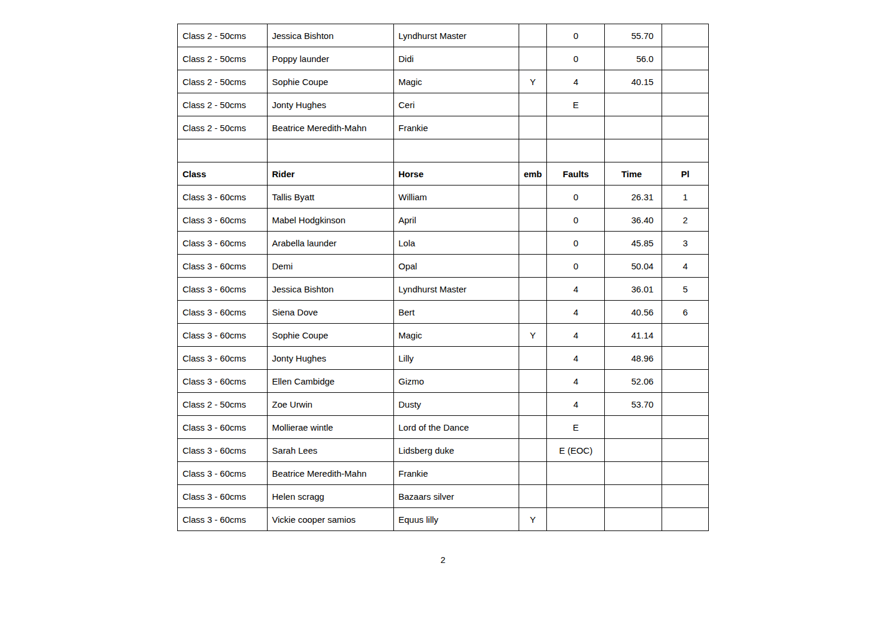| Class 2 - 50cms | Jessica Bishton | Lyndhurst Master | | 0 | 55.70 | |
| Class 2 - 50cms | Poppy launder | Didi | | 0 | 56.0 | |
| Class 2 - 50cms | Sophie Coupe | Magic | Y | 4 | 40.15 | |
| Class 2 - 50cms | Jonty Hughes | Ceri | | E | | |
| Class 2 - 50cms | Beatrice Meredith-Mahn | Frankie | | | | |
| Class | Rider | Horse | emb | Faults | Time | Pl |
| Class 3 - 60cms | Tallis Byatt | William | | 0 | 26.31 | 1 |
| Class 3 - 60cms | Mabel Hodgkinson | April | | 0 | 36.40 | 2 |
| Class 3 - 60cms | Arabella launder | Lola | | 0 | 45.85 | 3 |
| Class 3 - 60cms | Demi | Opal | | 0 | 50.04 | 4 |
| Class 3 - 60cms | Jessica Bishton | Lyndhurst Master | | 4 | 36.01 | 5 |
| Class 3 - 60cms | Siena Dove | Bert | | 4 | 40.56 | 6 |
| Class 3 - 60cms | Sophie Coupe | Magic | Y | 4 | 41.14 | |
| Class 3 - 60cms | Jonty Hughes | Lilly | | 4 | 48.96 | |
| Class 3 - 60cms | Ellen Cambidge | Gizmo | | 4 | 52.06 | |
| Class 2 - 50cms | Zoe Urwin | Dusty | | 4 | 53.70 | |
| Class 3 - 60cms | Mollierae wintle | Lord of the Dance | | E | | |
| Class 3 - 60cms | Sarah Lees | Lidsberg duke | | E (EOC) | | |
| Class 3 - 60cms | Beatrice Meredith-Mahn | Frankie | | | | |
| Class 3 - 60cms | Helen scragg | Bazaars silver | | | | |
| Class 3 - 60cms | Vickie cooper samios | Equus lilly | Y | | | |
2